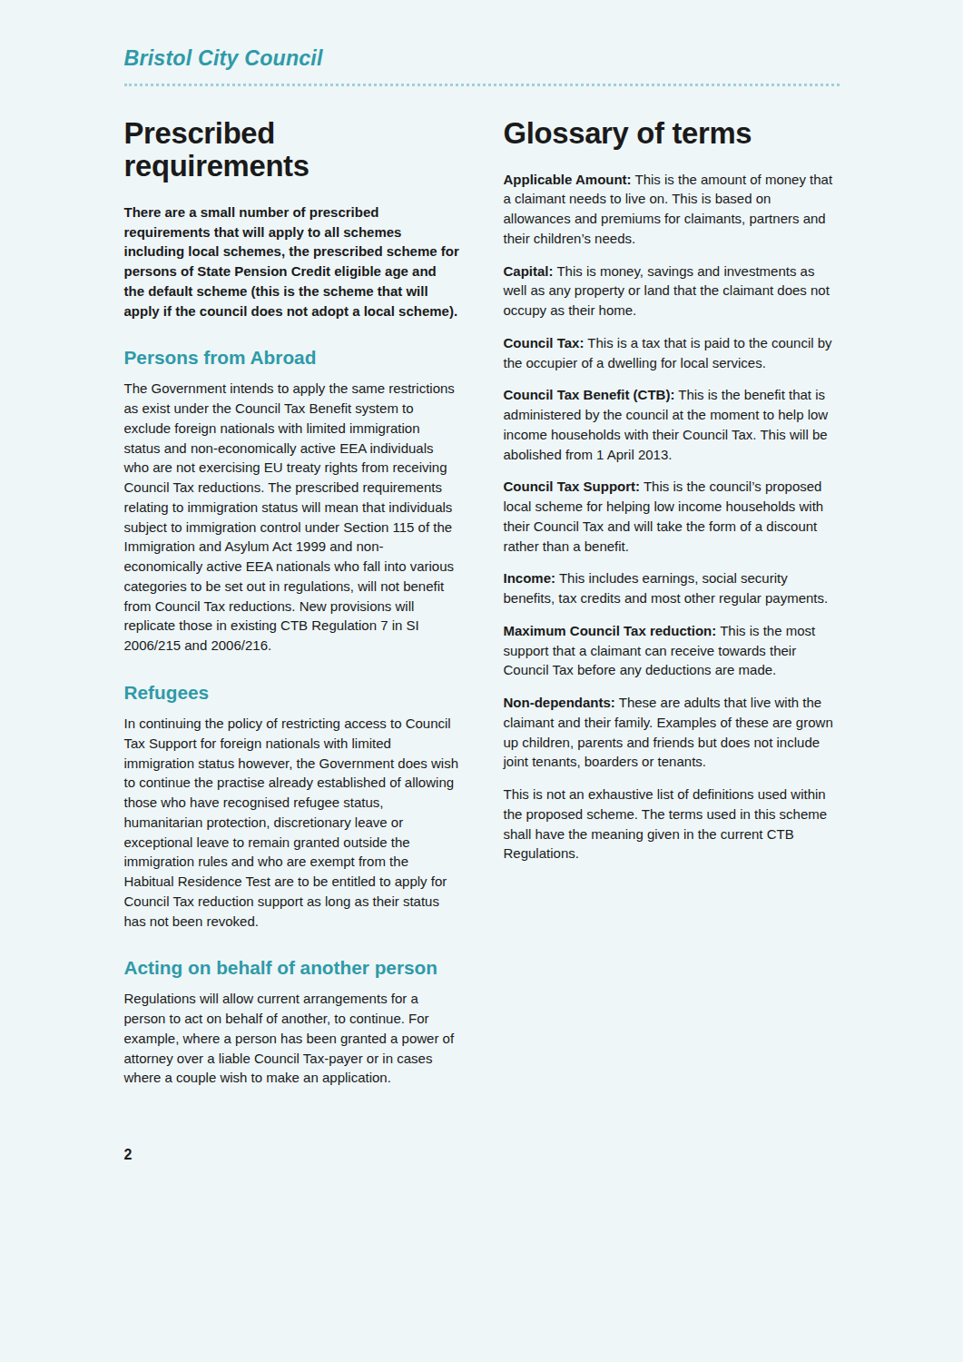Bristol City Council
Prescribed requirements
There are a small number of prescribed requirements that will apply to all schemes including local schemes, the prescribed scheme for persons of State Pension Credit eligible age and the default scheme (this is the scheme that will apply if the council does not adopt a local scheme).
Persons from Abroad
The Government intends to apply the same restrictions as exist under the Council Tax Benefit system to exclude foreign nationals with limited immigration status and non-economically active EEA individuals who are not exercising EU treaty rights from receiving Council Tax reductions. The prescribed requirements relating to immigration status will mean that individuals subject to immigration control under Section 115 of the Immigration and Asylum Act 1999 and non-economically active EEA nationals who fall into various categories to be set out in regulations, will not benefit from Council Tax reductions. New provisions will replicate those in existing CTB Regulation 7 in SI 2006/215 and 2006/216.
Refugees
In continuing the policy of restricting access to Council Tax Support for foreign nationals with limited immigration status however, the Government does wish to continue the practise already established of allowing those who have recognised refugee status, humanitarian protection, discretionary leave or exceptional leave to remain granted outside the immigration rules and who are exempt from the Habitual Residence Test are to be entitled to apply for Council Tax reduction support as long as their status has not been revoked.
Acting on behalf of another person
Regulations will allow current arrangements for a person to act on behalf of another, to continue. For example, where a person has been granted a power of attorney over a liable Council Tax-payer or in cases where a couple wish to make an application.
Glossary of terms
Applicable Amount: This is the amount of money that a claimant needs to live on. This is based on allowances and premiums for claimants, partners and their children’s needs.
Capital: This is money, savings and investments as well as any property or land that the claimant does not occupy as their home.
Council Tax: This is a tax that is paid to the council by the occupier of a dwelling for local services.
Council Tax Benefit (CTB): This is the benefit that is administered by the council at the moment to help low income households with their Council Tax. This will be abolished from 1 April 2013.
Council Tax Support: This is the council’s proposed local scheme for helping low income households with their Council Tax and will take the form of a discount rather than a benefit.
Income: This includes earnings, social security benefits, tax credits and most other regular payments.
Maximum Council Tax reduction: This is the most support that a claimant can receive towards their Council Tax before any deductions are made.
Non-dependants: These are adults that live with the claimant and their family. Examples of these are grown up children, parents and friends but does not include joint tenants, boarders or tenants.
This is not an exhaustive list of definitions used within the proposed scheme. The terms used in this scheme shall have the meaning given in the current CTB Regulations.
2